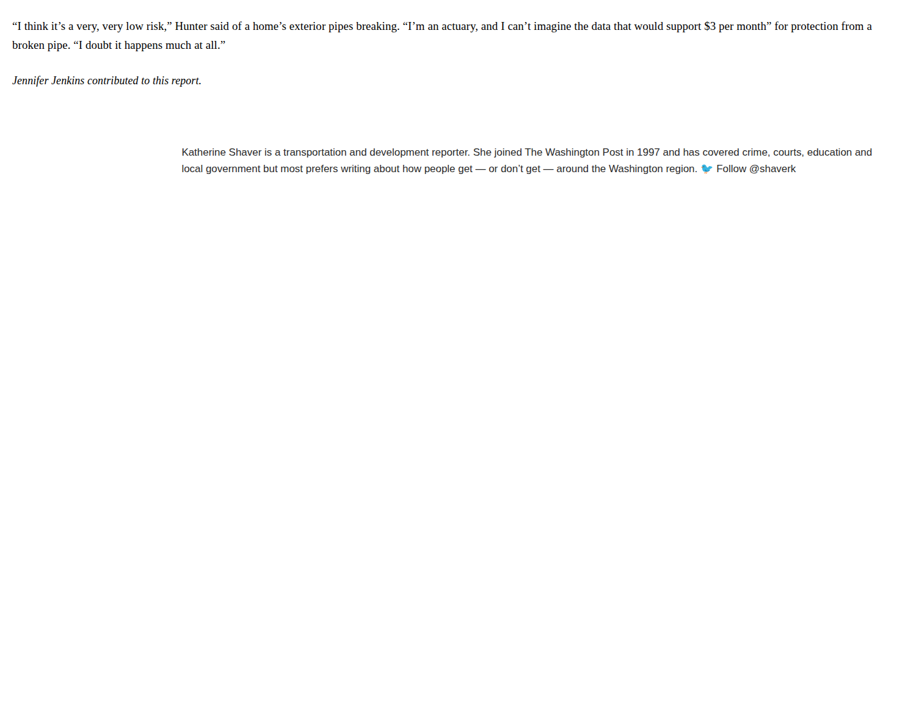“I think it’s a very, very low risk,” Hunter said of a home’s exterior pipes breaking. “I’m an actuary, and I can’t imagine the data that would support $3 per month” for protection from a broken pipe. “I doubt it happens much at all.”
Jennifer Jenkins contributed to this report.
Katherine Shaver is a transportation and development reporter. She joined The Washington Post in 1997 and has covered crime, courts, education and local government but most prefers writing about how people get — or don’t get — around the Washington region. 🐦 Follow @shaverk